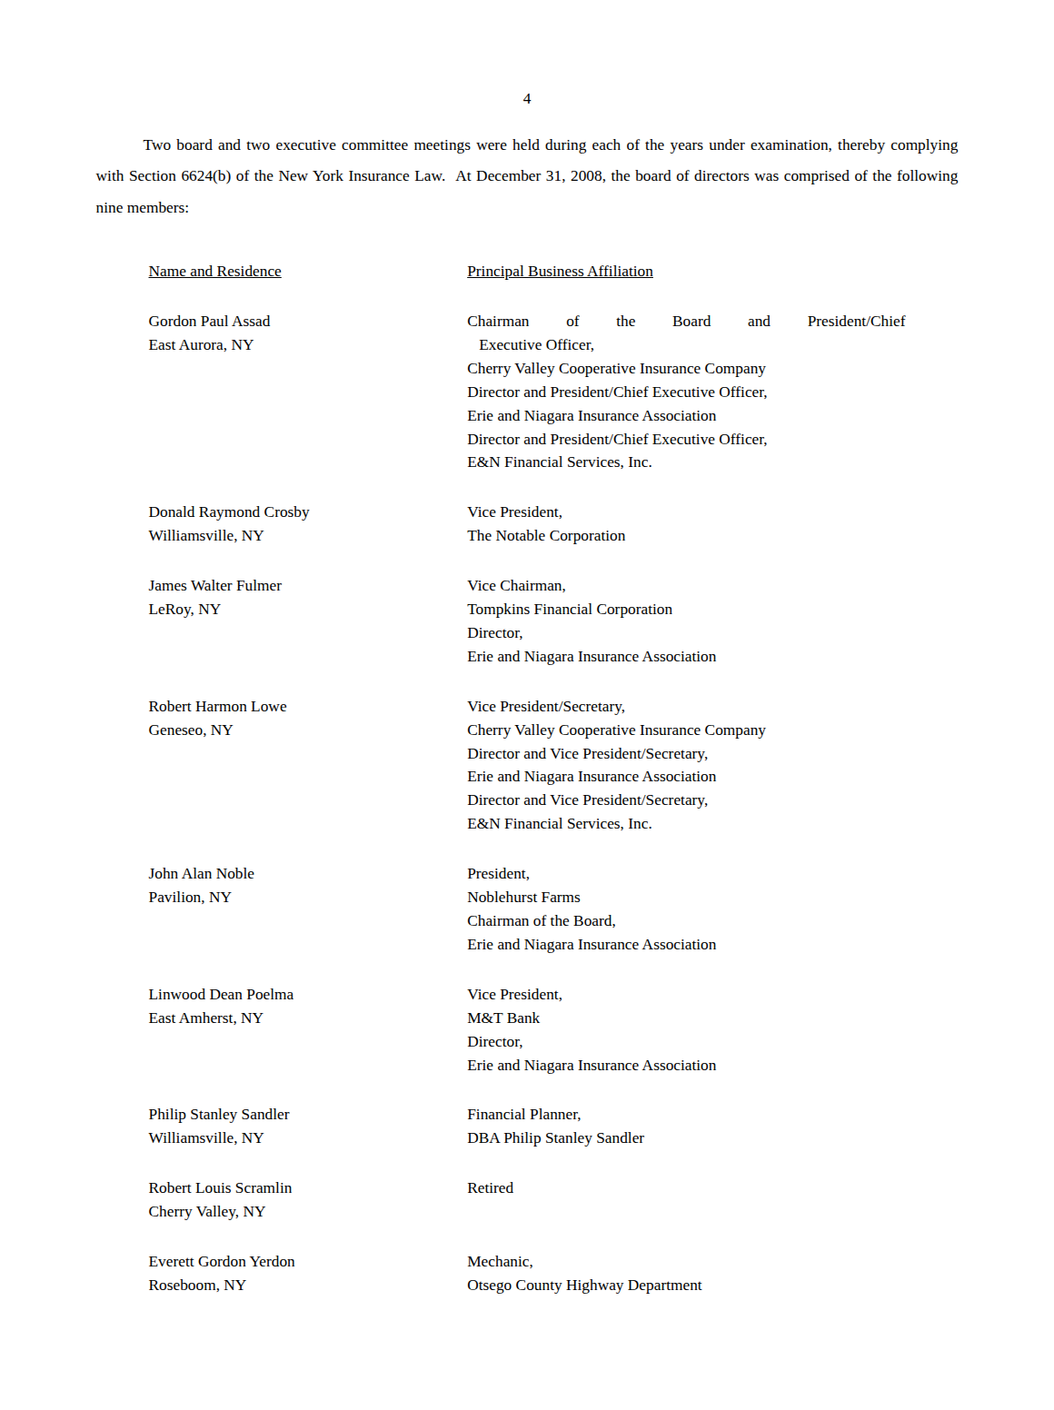4
Two board and two executive committee meetings were held during each of the years under examination, thereby complying with Section 6624(b) of the New York Insurance Law. At December 31, 2008, the board of directors was comprised of the following nine members:
| Name and Residence | Principal Business Affiliation |
| --- | --- |
| Gordon Paul Assad East Aurora, NY | Chairman of the Board and President/Chief Executive Officer, Cherry Valley Cooperative Insurance Company Director and President/Chief Executive Officer, Erie and Niagara Insurance Association Director and President/Chief Executive Officer, E&N Financial Services, Inc. |
| Donald Raymond Crosby Williamsville, NY | Vice President, The Notable Corporation |
| James Walter Fulmer LeRoy, NY | Vice Chairman, Tompkins Financial Corporation Director, Erie and Niagara Insurance Association |
| Robert Harmon Lowe Geneseo, NY | Vice President/Secretary, Cherry Valley Cooperative Insurance Company Director and Vice President/Secretary, Erie and Niagara Insurance Association Director and Vice President/Secretary, E&N Financial Services, Inc. |
| John Alan Noble Pavilion, NY | President, Noblehurst Farms Chairman of the Board, Erie and Niagara Insurance Association |
| Linwood Dean Poelma East Amherst, NY | Vice President, M&T Bank Director, Erie and Niagara Insurance Association |
| Philip Stanley Sandler Williamsville, NY | Financial Planner, DBA Philip Stanley Sandler |
| Robert Louis Scramlin Cherry Valley, NY | Retired |
| Everett Gordon Yerdon Roseboom, NY | Mechanic, Otsego County Highway Department |